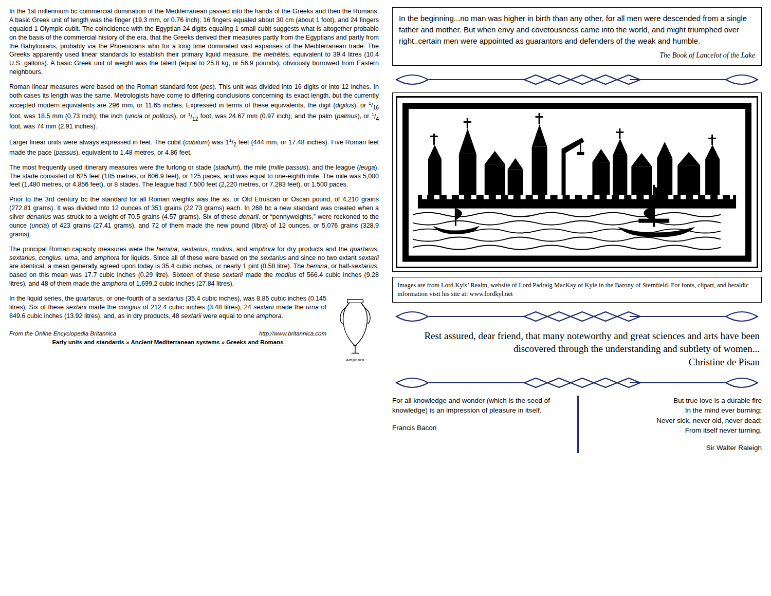In the 1st millennium bc commercial domination of the Mediterranean passed into the hands of the Greeks and then the Romans. A basic Greek unit of length was the finger (19.3 mm, or 0.76 inch); 16 fingers equaled about 30 cm (about 1 foot), and 24 fingers equaled 1 Olympic cubit. The coincidence with the Egyptian 24 digits equaling 1 small cubit suggests what is altogether probable on the basis of the commercial history of the era, that the Greeks derived their measures partly from the Egyptians and partly from the Babylonians, probably via the Phoenicians who for a long time dominated vast expanses of the Mediterranean trade. The Greeks apparently used linear standards to establish their primary liquid measure, the metrētēs, equivalent to 39.4 litres (10.4 U.S. gallons). A basic Greek unit of weight was the talent (equal to 25.8 kg, or 56.9 pounds), obviously borrowed from Eastern neighbours.
Roman linear measures were based on the Roman standard foot (pes). This unit was divided into 16 digits or into 12 inches. In both cases its length was the same. Metrologists have come to differing conclusions concerning its exact length, but the currently accepted modern equivalents are 296 mm, or 11.65 inches. Expressed in terms of these equivalents, the digit (digitus), or 1/16 foot, was 18.5 mm (0.73 inch); the inch (uncia or pollicus), or 1/12 foot, was 24.67 mm (0.97 inch); and the palm (palmus), or 1/4 foot, was 74 mm (2.91 inches).
Larger linear units were always expressed in feet. The cubit (cubitum) was 11/2 feet (444 mm, or 17.48 inches). Five Roman feet made the pace (passus), equivalent to 1.48 metres, or 4.86 feet.
The most frequently used itinerary measures were the furlong or stade (stadium), the mile (mille passus), and the league (leuga). The stade consisted of 625 feet (185 metres, or 606.9 feet), or 125 paces, and was equal to one-eighth mile. The mile was 5,000 feet (1,480 metres, or 4,856 feet), or 8 stades. The league had 7,500 feet (2,220 metres, or 7,283 feet), or 1,500 paces.
Prior to the 3rd century bc the standard for all Roman weights was the as, or Old Etruscan or Oscan pound, of 4,210 grains (272.81 grams). It was divided into 12 ounces of 351 grains (22.73 grams) each. In 268 bc a new standard was created when a silver denarius was struck to a weight of 70.5 grains (4.57 grams). Six of these denarii, or “pennyweights,” were reckoned to the ounce (uncia) of 423 grains (27.41 grams), and 72 of them made the new pound (libra) of 12 ounces, or 5,076 grains (328.9 grams).
The principal Roman capacity measures were the hemina, sextarius, modius, and amphora for dry products and the quartarus, sextarius, congius, urna, and amphora for liquids. Since all of these were based on the sextarius and since no two extant sextarii are identical, a mean generally agreed upon today is 35.4 cubic inches, or nearly 1 pint (0.58 litre). The hemina, or half-sextarius, based on this mean was 17.7 cubic inches (0.29 litre). Sixteen of these sextarii made the modius of 566.4 cubic inches (9.28 litres), and 48 of them made the amphora of 1,699.2 cubic inches (27.84 litres).
Amphora
In the liquid series, the quartarus, or one-fourth of a sextarius (35.4 cubic inches), was 8.85 cubic inches (0.145 litres). Six of these sextarii made the congius of 212.4 cubic inches (3.48 litres), 24 sextarii made the urna of 849.6 cubic inches (13.92 litres), and, as in dry products, 48 sextarii were equal to one amphora.
From the Online Encyclopedia Britannica http://www.britannica.com
Early units and standards » Ancient Mediterranean systems » Greeks and Romans
In the beginning...no man was higher in birth than any other, for all men were descended from a single father and mother. But when envy and covetousness came into the world, and might triumphed over right..certain men were appointed as guarantors and defenders of the weak and humble.
The Book of Lancelot of the Lake
Images are from Lord Kyls’ Realm, website of Lord Padraig MacKay of Kyle in the Barony of Sternfield. For fonts, clipart, and heraldic information visit his site at: www.lordkyl.net
Rest assured, dear friend, that many noteworthy and great sciences and arts have been discovered through the understanding and subtlety of women... Christine de Pisan
For all knowledge and wonder (which is the seed of knowledge) is an impression of pleasure in itself.
Francis Bacon
But true love is a durable fire
In the mind ever burning;
Never sick, never old, never dead;
From itself never turning.
Sir Walter Raleigh